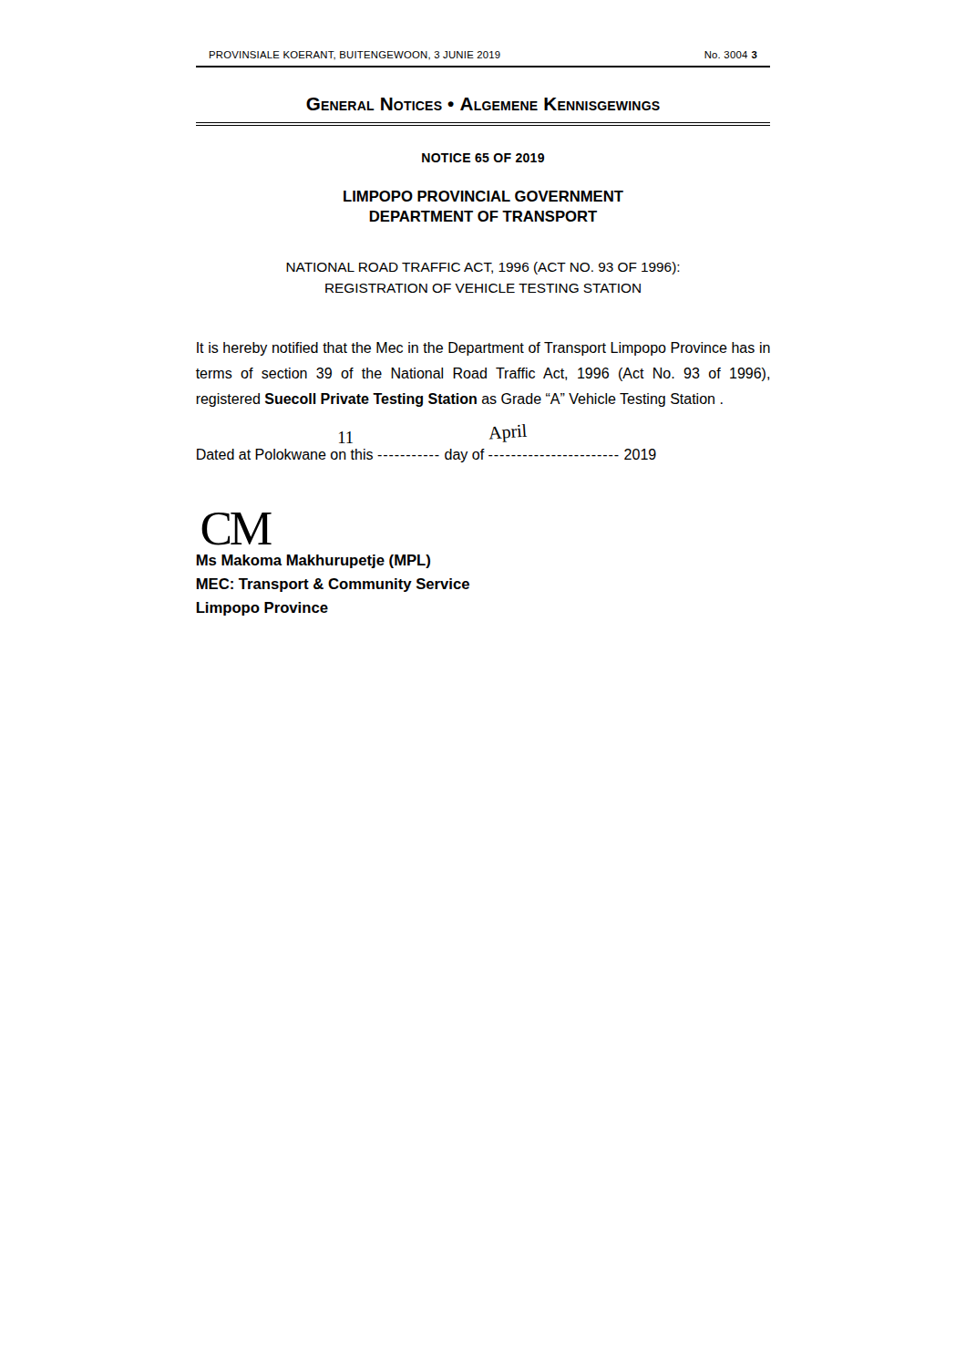Provinsiale Koerant, Buitengewoon, 3 Junie 2019
No. 30043
General Notices • Algemene Kennisgewings
NOTICE 65 OF 2019
LIMPOPO PROVINCIAL GOVERNMENT
DEPARTMENT OF TRANSPORT
NATIONAL ROAD TRAFFIC ACT, 1996 (ACT NO. 93 OF 1996):
REGISTRATION OF VEHICLE TESTING STATION
It is hereby notified that the Mec in the Department of Transport Limpopo Province has in terms of section 39 of the National Road Traffic Act, 1996 (Act No. 93 of 1996), registered Suecoll Private Testing Station as Grade “A” Vehicle Testing Station .
11 April Dated at Polokwane on this ----------- day of ----------------------- 2019
CM
Ms Makoma Makhurupetje (MPL)
MEC: Transport & Community Service
Limpopo Province